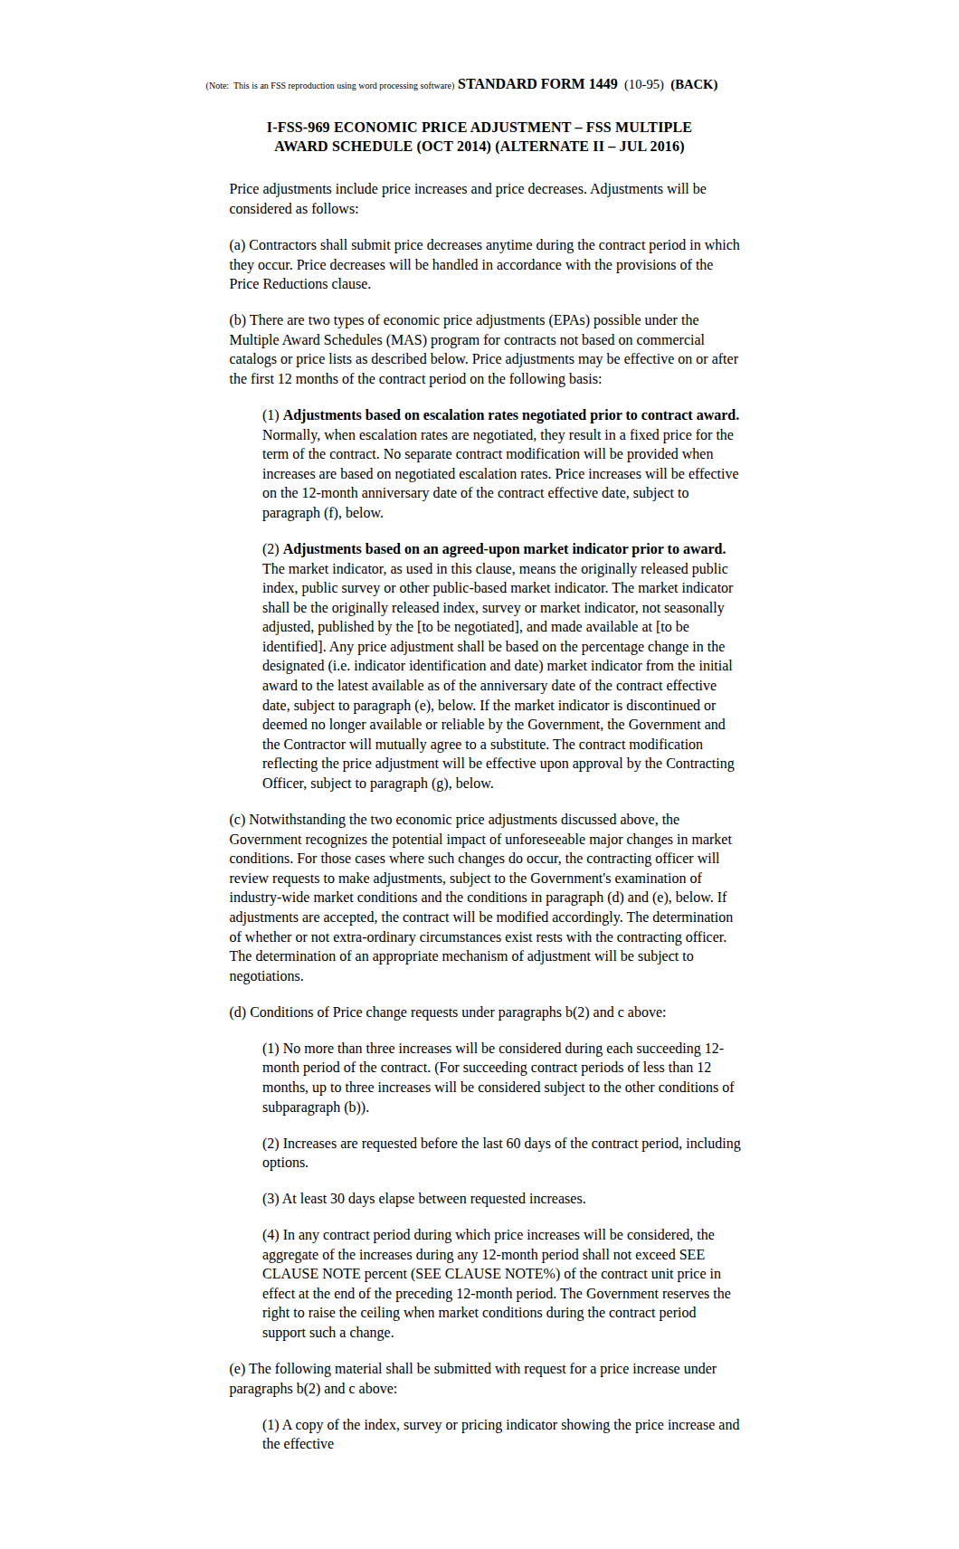(Note: This is an FSS reproduction using word processing software) STANDARD FORM 1449 (10-95) (BACK)
I-FSS-969 ECONOMIC PRICE ADJUSTMENT – FSS MULTIPLE
AWARD SCHEDULE (OCT 2014) (ALTERNATE II – JUL 2016)
Price adjustments include price increases and price decreases. Adjustments will be considered as follows:
(a) Contractors shall submit price decreases anytime during the contract period in which they occur. Price decreases will be handled in accordance with the provisions of the Price Reductions clause.
(b) There are two types of economic price adjustments (EPAs) possible under the Multiple Award Schedules (MAS) program for contracts not based on commercial catalogs or price lists as described below. Price adjustments may be effective on or after the first 12 months of the contract period on the following basis:
(1) Adjustments based on escalation rates negotiated prior to contract award. Normally, when escalation rates are negotiated, they result in a fixed price for the term of the contract. No separate contract modification will be provided when increases are based on negotiated escalation rates. Price increases will be effective on the 12-month anniversary date of the contract effective date, subject to paragraph (f), below.
(2) Adjustments based on an agreed-upon market indicator prior to award. The market indicator, as used in this clause, means the originally released public index, public survey or other public-based market indicator. The market indicator shall be the originally released index, survey or market indicator, not seasonally adjusted, published by the [to be negotiated], and made available at [to be identified]. Any price adjustment shall be based on the percentage change in the designated (i.e. indicator identification and date) market indicator from the initial award to the latest available as of the anniversary date of the contract effective date, subject to paragraph (e), below. If the market indicator is discontinued or deemed no longer available or reliable by the Government, the Government and the Contractor will mutually agree to a substitute. The contract modification reflecting the price adjustment will be effective upon approval by the Contracting Officer, subject to paragraph (g), below.
(c) Notwithstanding the two economic price adjustments discussed above, the Government recognizes the potential impact of unforeseeable major changes in market conditions. For those cases where such changes do occur, the contracting officer will review requests to make adjustments, subject to the Government's examination of industry-wide market conditions and the conditions in paragraph (d) and (e), below. If adjustments are accepted, the contract will be modified accordingly. The determination of whether or not extra-ordinary circumstances exist rests with the contracting officer. The determination of an appropriate mechanism of adjustment will be subject to negotiations.
(d) Conditions of Price change requests under paragraphs b(2) and c above:
(1) No more than three increases will be considered during each succeeding 12-month period of the contract. (For succeeding contract periods of less than 12 months, up to three increases will be considered subject to the other conditions of subparagraph (b)).
(2) Increases are requested before the last 60 days of the contract period, including options.
(3) At least 30 days elapse between requested increases.
(4) In any contract period during which price increases will be considered, the aggregate of the increases during any 12-month period shall not exceed SEE CLAUSE NOTE percent (SEE CLAUSE NOTE%) of the contract unit price in effect at the end of the preceding 12-month period. The Government reserves the right to raise the ceiling when market conditions during the contract period support such a change.
(e) The following material shall be submitted with request for a price increase under paragraphs b(2) and c above:
(1) A copy of the index, survey or pricing indicator showing the price increase and the effective